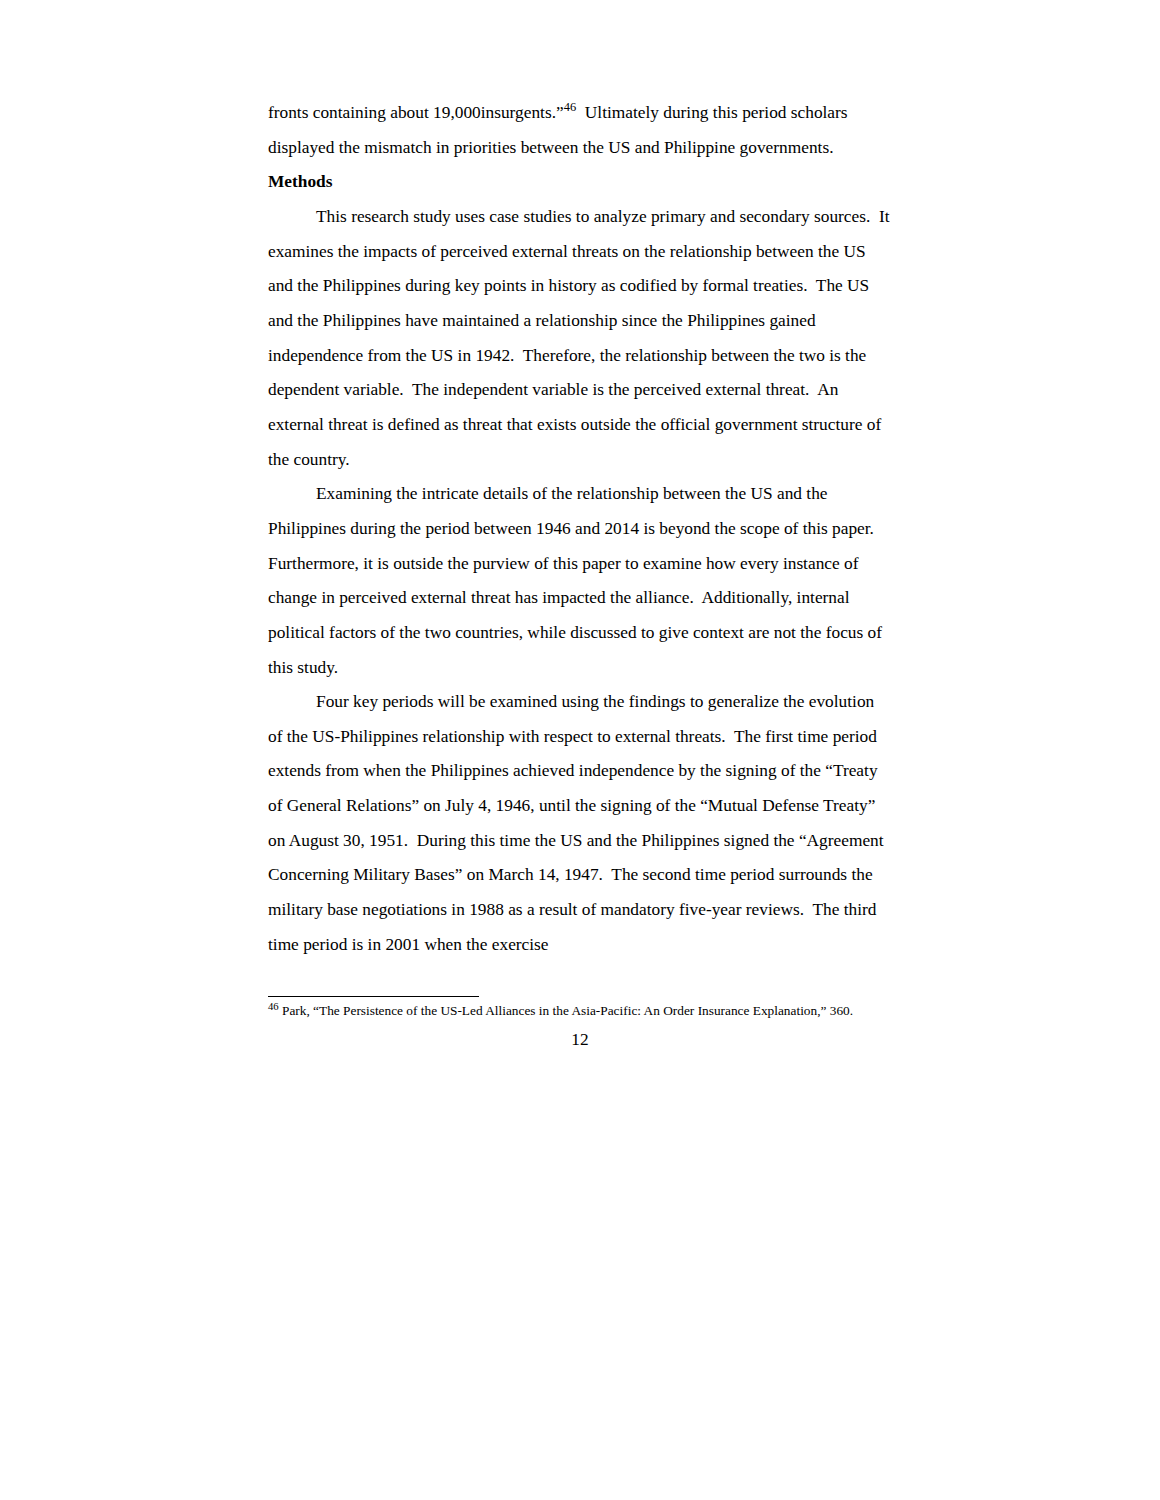fronts containing about 19,000insurgents.”46 Ultimately during this period scholars displayed the mismatch in priorities between the US and Philippine governments.
Methods
This research study uses case studies to analyze primary and secondary sources. It examines the impacts of perceived external threats on the relationship between the US and the Philippines during key points in history as codified by formal treaties. The US and the Philippines have maintained a relationship since the Philippines gained independence from the US in 1942. Therefore, the relationship between the two is the dependent variable. The independent variable is the perceived external threat. An external threat is defined as threat that exists outside the official government structure of the country.
Examining the intricate details of the relationship between the US and the Philippines during the period between 1946 and 2014 is beyond the scope of this paper. Furthermore, it is outside the purview of this paper to examine how every instance of change in perceived external threat has impacted the alliance. Additionally, internal political factors of the two countries, while discussed to give context are not the focus of this study.
Four key periods will be examined using the findings to generalize the evolution of the US-Philippines relationship with respect to external threats. The first time period extends from when the Philippines achieved independence by the signing of the “Treaty of General Relations” on July 4, 1946, until the signing of the “Mutual Defense Treaty” on August 30, 1951. During this time the US and the Philippines signed the “Agreement Concerning Military Bases” on March 14, 1947. The second time period surrounds the military base negotiations in 1988 as a result of mandatory five-year reviews. The third time period is in 2001 when the exercise
46 Park, “The Persistence of the US-Led Alliances in the Asia-Pacific: An Order Insurance Explanation,” 360.
12